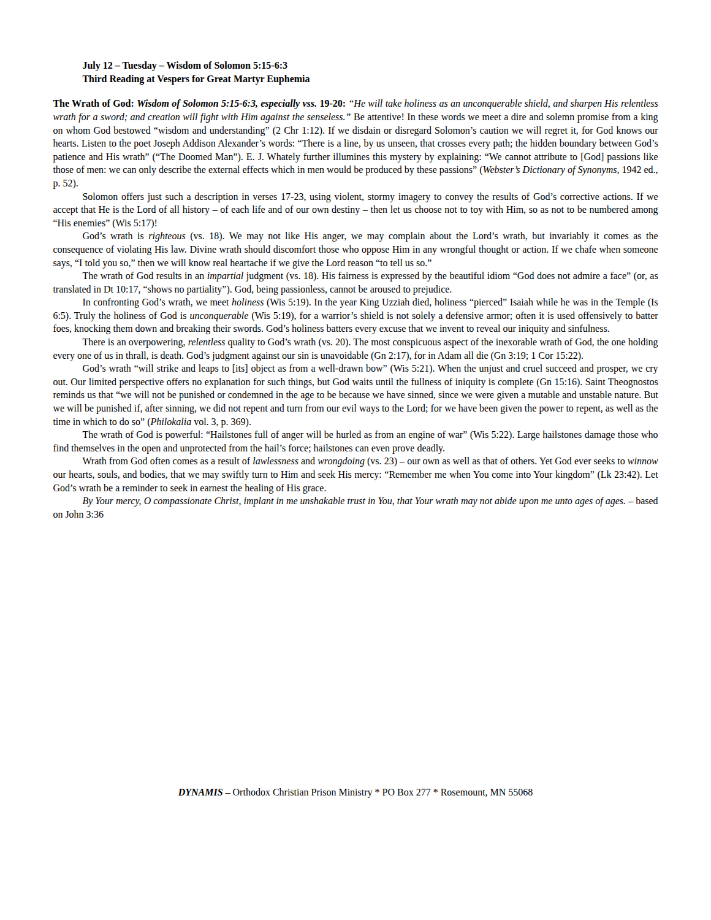July 12 – Tuesday – Wisdom of Solomon 5:15-6:3
Third Reading at Vespers for Great Martyr Euphemia
The Wrath of God: Wisdom of Solomon 5:15-6:3, especially vss. 19-20: “He will take holiness as an unconquerable shield, and sharpen His relentless wrath for a sword; and creation will fight with Him against the senseless.” Be attentive! In these words we meet a dire and solemn promise from a king on whom God bestowed “wisdom and understanding” (2 Chr 1:12). If we disdain or disregard Solomon’s caution we will regret it, for God knows our hearts. Listen to the poet Joseph Addison Alexander’s words: “There is a line, by us unseen, that crosses every path; the hidden boundary between God’s patience and His wrath” (“The Doomed Man”). E. J. Whately further illumines this mystery by explaining: “We cannot attribute to [God] passions like those of men: we can only describe the external effects which in men would be produced by these passions” (Webster’s Dictionary of Synonyms, 1942 ed., p. 52).
Solomon offers just such a description in verses 17-23, using violent, stormy imagery to convey the results of God’s corrective actions. If we accept that He is the Lord of all history – of each life and of our own destiny – then let us choose not to toy with Him, so as not to be numbered among “His enemies” (Wis 5:17)!
God’s wrath is righteous (vs. 18). We may not like His anger, we may complain about the Lord’s wrath, but invariably it comes as the consequence of violating His law. Divine wrath should discomfort those who oppose Him in any wrongful thought or action. If we chafe when someone says, “I told you so,” then we will know real heartache if we give the Lord reason “to tell us so.”
The wrath of God results in an impartial judgment (vs. 18). His fairness is expressed by the beautiful idiom “God does not admire a face” (or, as translated in Dt 10:17, “shows no partiality”). God, being passionless, cannot be aroused to prejudice.
In confronting God’s wrath, we meet holiness (Wis 5:19). In the year King Uzziah died, holiness “pierced” Isaiah while he was in the Temple (Is 6:5). Truly the holiness of God is unconquerable (Wis 5:19), for a warrior’s shield is not solely a defensive armor; often it is used offensively to batter foes, knocking them down and breaking their swords. God’s holiness batters every excuse that we invent to reveal our iniquity and sinfulness.
There is an overpowering, relentless quality to God’s wrath (vs. 20). The most conspicuous aspect of the inexorable wrath of God, the one holding every one of us in thrall, is death. God’s judgment against our sin is unavoidable (Gn 2:17), for in Adam all die (Gn 3:19; 1 Cor 15:22).
God’s wrath “will strike and leaps to [its] object as from a well-drawn bow” (Wis 5:21). When the unjust and cruel succeed and prosper, we cry out. Our limited perspective offers no explanation for such things, but God waits until the fullness of iniquity is complete (Gn 15:16). Saint Theognostos reminds us that “we will not be punished or condemned in the age to be because we have sinned, since we were given a mutable and unstable nature. But we will be punished if, after sinning, we did not repent and turn from our evil ways to the Lord; for we have been given the power to repent, as well as the time in which to do so” (Philokalia vol. 3, p. 369).
The wrath of God is powerful: “Hailstones full of anger will be hurled as from an engine of war” (Wis 5:22). Large hailstones damage those who find themselves in the open and unprotected from the hail’s force; hailstones can even prove deadly.
Wrath from God often comes as a result of lawlessness and wrongdoing (vs. 23) – our own as well as that of others. Yet God ever seeks to winnow our hearts, souls, and bodies, that we may swiftly turn to Him and seek His mercy: “Remember me when You come into Your kingdom” (Lk 23:42). Let God’s wrath be a reminder to seek in earnest the healing of His grace.
By Your mercy, O compassionate Christ, implant in me unshakable trust in You, that Your wrath may not abide upon me unto ages of ages. – based on John 3:36
DYNAMIS – Orthodox Christian Prison Ministry * PO Box 277 * Rosemount, MN 55068